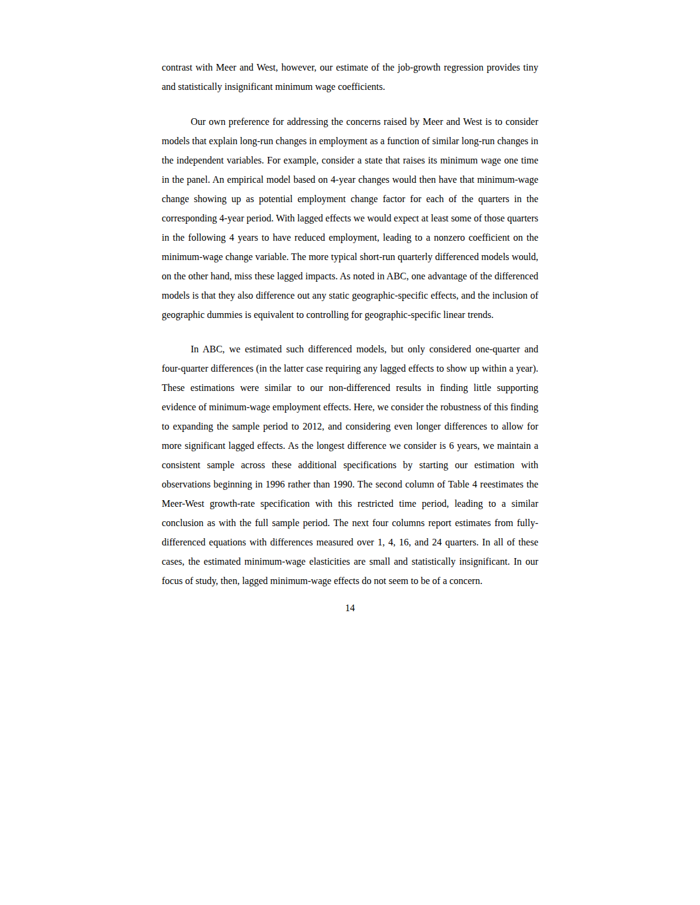contrast with Meer and West, however, our estimate of the job-growth regression provides tiny and statistically insignificant minimum wage coefficients.
Our own preference for addressing the concerns raised by Meer and West is to consider models that explain long-run changes in employment as a function of similar long-run changes in the independent variables. For example, consider a state that raises its minimum wage one time in the panel. An empirical model based on 4-year changes would then have that minimum-wage change showing up as potential employment change factor for each of the quarters in the corresponding 4-year period. With lagged effects we would expect at least some of those quarters in the following 4 years to have reduced employment, leading to a nonzero coefficient on the minimum-wage change variable. The more typical short-run quarterly differenced models would, on the other hand, miss these lagged impacts. As noted in ABC, one advantage of the differenced models is that they also difference out any static geographic-specific effects, and the inclusion of geographic dummies is equivalent to controlling for geographic-specific linear trends.
In ABC, we estimated such differenced models, but only considered one-quarter and four-quarter differences (in the latter case requiring any lagged effects to show up within a year). These estimations were similar to our non-differenced results in finding little supporting evidence of minimum-wage employment effects. Here, we consider the robustness of this finding to expanding the sample period to 2012, and considering even longer differences to allow for more significant lagged effects. As the longest difference we consider is 6 years, we maintain a consistent sample across these additional specifications by starting our estimation with observations beginning in 1996 rather than 1990. The second column of Table 4 reestimates the Meer-West growth-rate specification with this restricted time period, leading to a similar conclusion as with the full sample period. The next four columns report estimates from fully-differenced equations with differences measured over 1, 4, 16, and 24 quarters. In all of these cases, the estimated minimum-wage elasticities are small and statistically insignificant. In our focus of study, then, lagged minimum-wage effects do not seem to be of a concern.
14